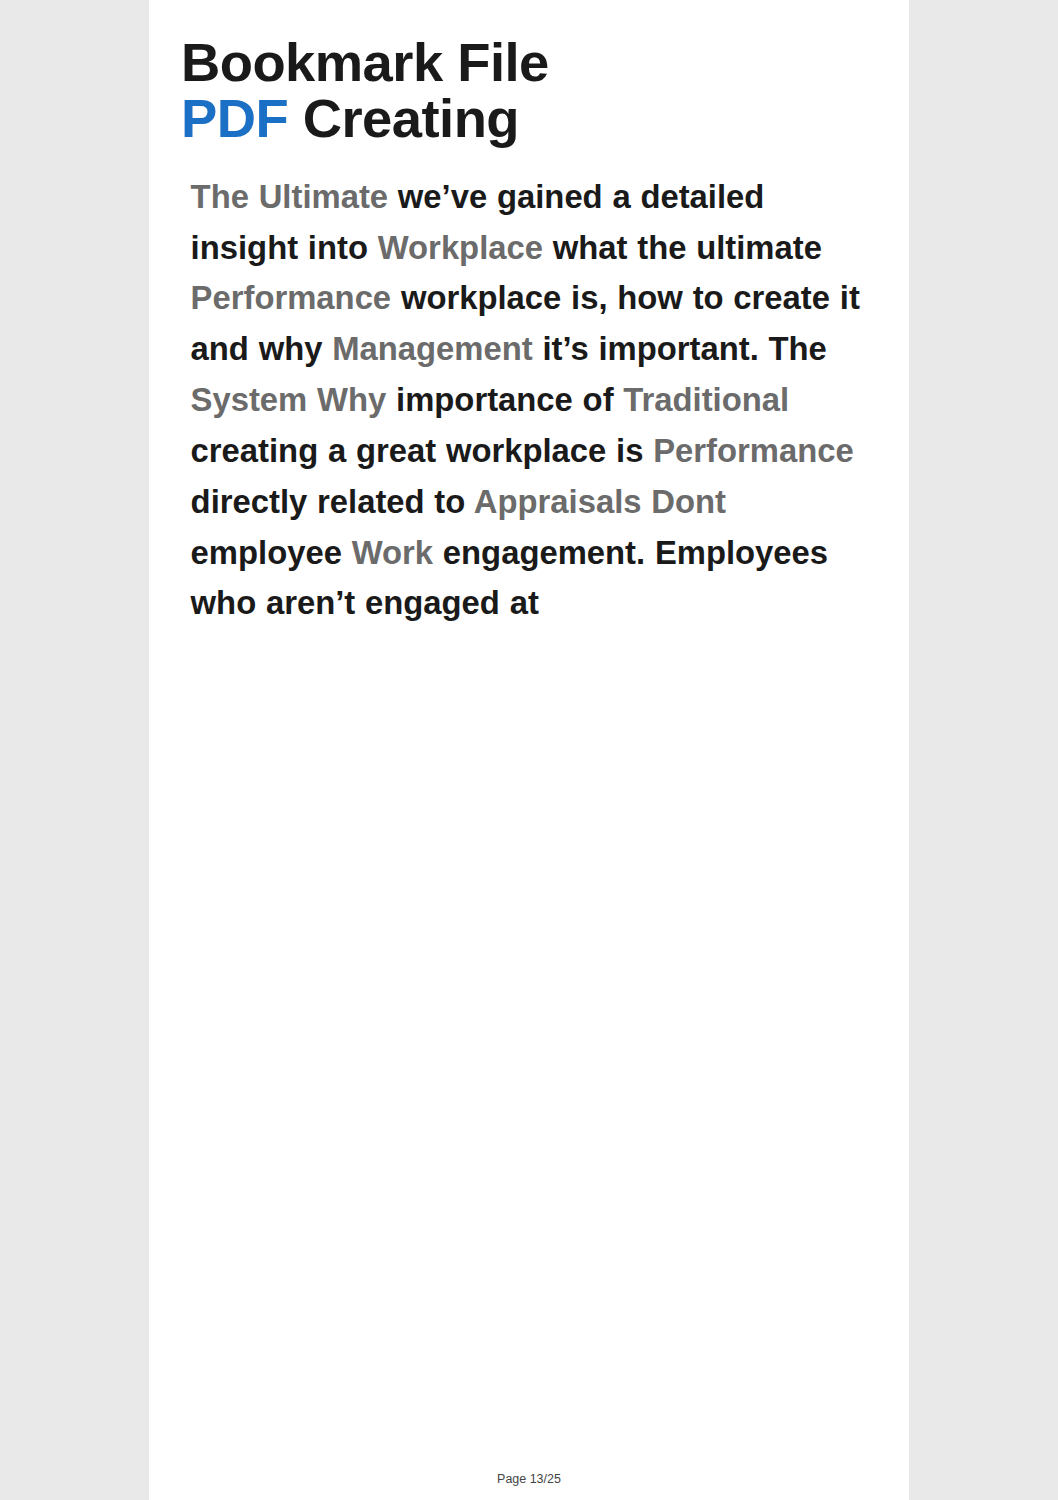Bookmark File PDF Creating
The Ultimate we’ve gained a detailed insight into Workplace what the ultimate Performance workplace is, how to create it and why Management it’s important. The System Why importance of Traditional creating a great workplace is Performance directly related to Appraisals Dont employee Work engagement. Employees who aren’t engaged at
Page 13/25